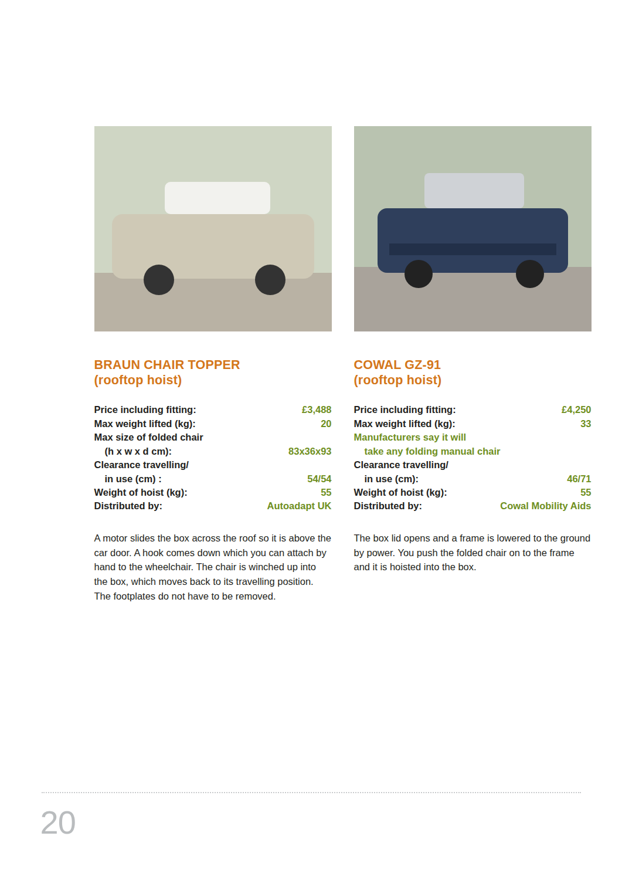BRAUN CHAIR TOPPER
(rooftop hoist)
Price including fitting:£3,488
Max weight lifted (kg): 20
Max size of folded chair
(h x w x d cm): 83x36x93
Clearance travelling/
in use (cm) : 54/54
Weight of hoist (kg): 55
Distributed by: Autoadapt UK
A motor slides the box across the roof so it is above the car door. A hook comes down which you can attach by hand to the wheelchair. The chair is winched up into the box, which moves back to its travelling position. The footplates do not have to be removed.
COWAL GZ-91
(rooftop hoist)
Price including fitting:£4,250
Max weight lifted (kg): 33
Manufacturers say it will
take any folding manual chair
Clearance travelling/
in use (cm): 46/71
Weight of hoist (kg): 55
Distributed by: Cowal Mobility Aids
The box lid opens and a frame is lowered to the ground by power. You push the folded chair on to the frame and it is hoisted into the box.
20